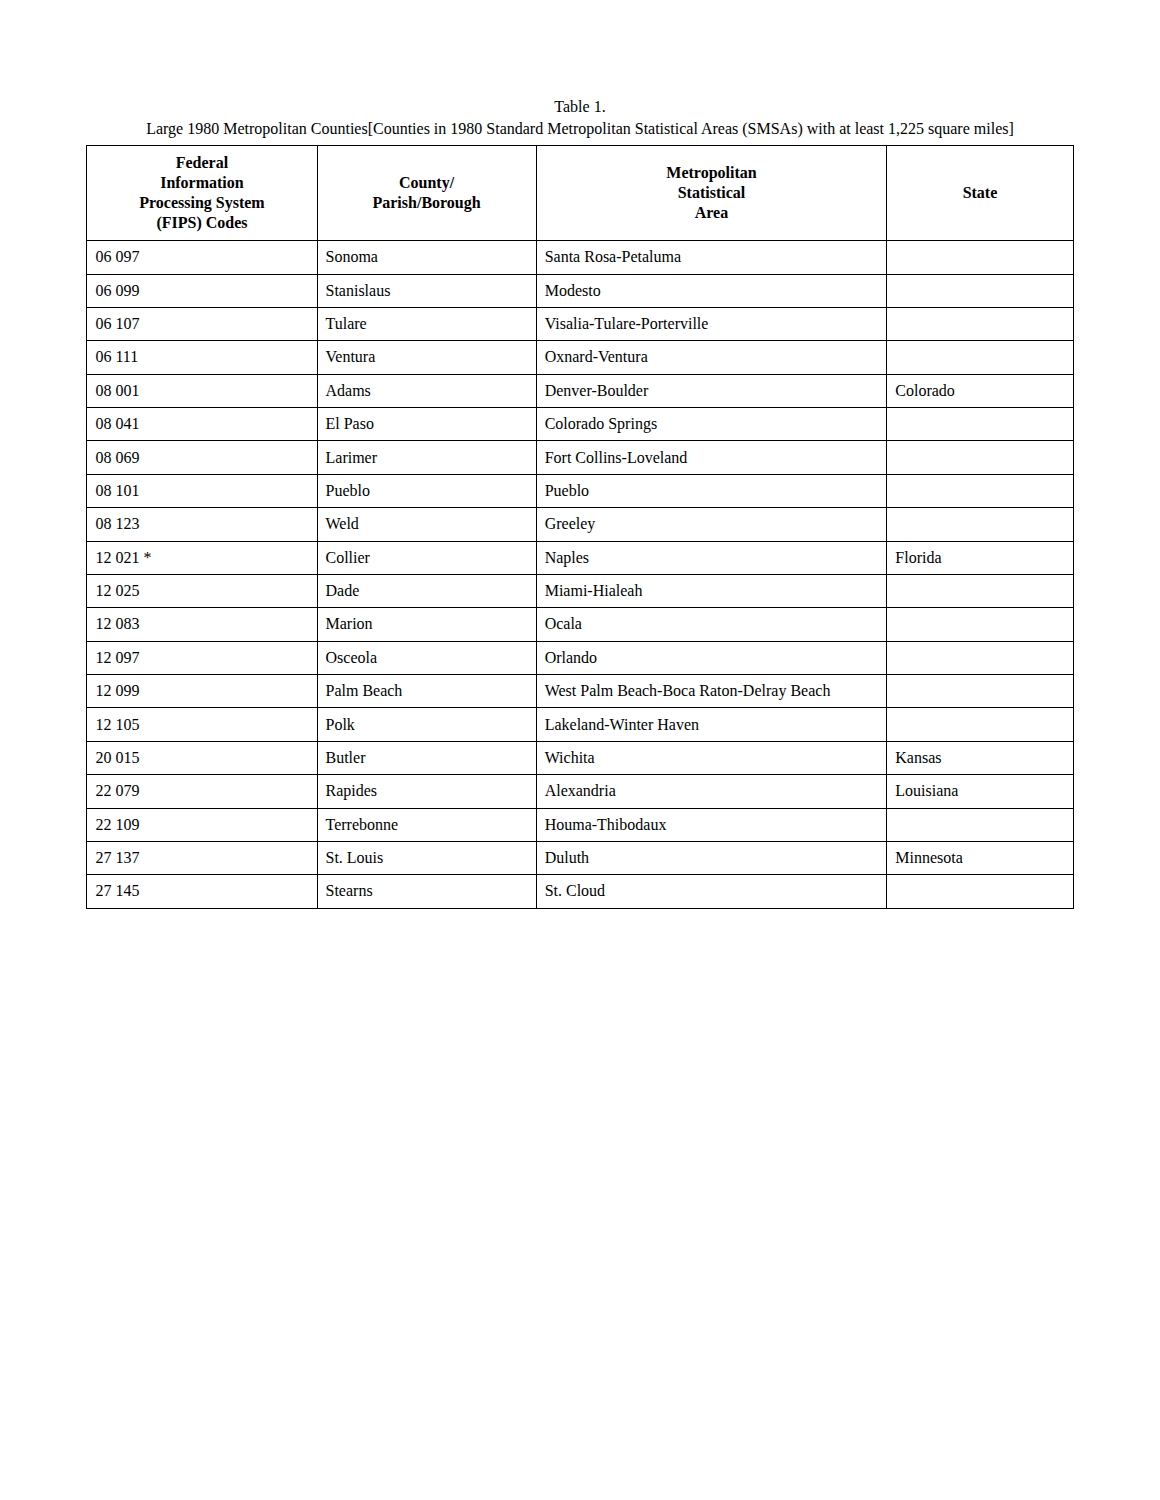Table 1. Large 1980 Metropolitan Counties[Counties in 1980 Standard Metropolitan Statistical Areas (SMSAs) with at least 1,225 square miles]
| Federal Information Processing System (FIPS) Codes | County/ Parish/Borough | Metropolitan Statistical Area | State |
| --- | --- | --- | --- |
| 06 097 | Sonoma | Santa Rosa-Petaluma | |
| 06 099 | Stanislaus | Modesto | |
| 06 107 | Tulare | Visalia-Tulare-Porterville | |
| 06 111 | Ventura | Oxnard-Ventura | |
| 08 001 | Adams | Denver-Boulder | Colorado |
| 08 041 | El Paso | Colorado Springs | |
| 08 069 | Larimer | Fort Collins-Loveland | |
| 08 101 | Pueblo | Pueblo | |
| 08 123 | Weld | Greeley | |
| 12 021 * | Collier | Naples | Florida |
| 12 025 | Dade | Miami-Hialeah | |
| 12 083 | Marion | Ocala | |
| 12 097 | Osceola | Orlando | |
| 12 099 | Palm Beach | West Palm Beach-Boca Raton-Delray Beach | |
| 12 105 | Polk | Lakeland-Winter Haven | |
| 20 015 | Butler | Wichita | Kansas |
| 22 079 | Rapides | Alexandria | Louisiana |
| 22 109 | Terrebonne | Houma-Thibodaux | |
| 27 137 | St. Louis | Duluth | Minnesota |
| 27 145 | Stearns | St. Cloud | |